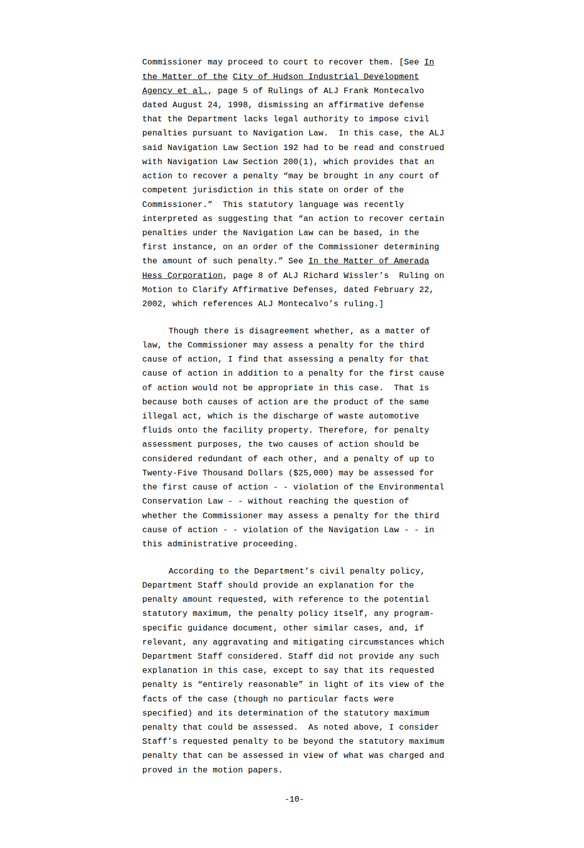Commissioner may proceed to court to recover them. [See In the Matter of the City of Hudson Industrial Development Agency et al., page 5 of Rulings of ALJ Frank Montecalvo dated August 24, 1998, dismissing an affirmative defense that the Department lacks legal authority to impose civil penalties pursuant to Navigation Law. In this case, the ALJ said Navigation Law Section 192 had to be read and construed with Navigation Law Section 200(1), which provides that an action to recover a penalty “may be brought in any court of competent jurisdiction in this state on order of the Commissioner.” This statutory language was recently interpreted as suggesting that “an action to recover certain penalties under the Navigation Law can be based, in the first instance, on an order of the Commissioner determining the amount of such penalty.” See In the Matter of Amerada Hess Corporation, page 8 of ALJ Richard Wissler’s Ruling on Motion to Clarify Affirmative Defenses, dated February 22, 2002, which references ALJ Montecalvo’s ruling.]
Though there is disagreement whether, as a matter of law, the Commissioner may assess a penalty for the third cause of action, I find that assessing a penalty for that cause of action in addition to a penalty for the first cause of action would not be appropriate in this case. That is because both causes of action are the product of the same illegal act, which is the discharge of waste automotive fluids onto the facility property. Therefore, for penalty assessment purposes, the two causes of action should be considered redundant of each other, and a penalty of up to Twenty-Five Thousand Dollars ($25,000) may be assessed for the first cause of action - - violation of the Environmental Conservation Law - - without reaching the question of whether the Commissioner may assess a penalty for the third cause of action - - violation of the Navigation Law - - in this administrative proceeding.
According to the Department’s civil penalty policy, Department Staff should provide an explanation for the penalty amount requested, with reference to the potential statutory maximum, the penalty policy itself, any program-specific guidance document, other similar cases, and, if relevant, any aggravating and mitigating circumstances which Department Staff considered. Staff did not provide any such explanation in this case, except to say that its requested penalty is “entirely reasonable” in light of its view of the facts of the case (though no particular facts were specified) and its determination of the statutory maximum penalty that could be assessed. As noted above, I consider Staff’s requested penalty to be beyond the statutory maximum penalty that can be assessed in view of what was charged and proved in the motion papers.
-10-